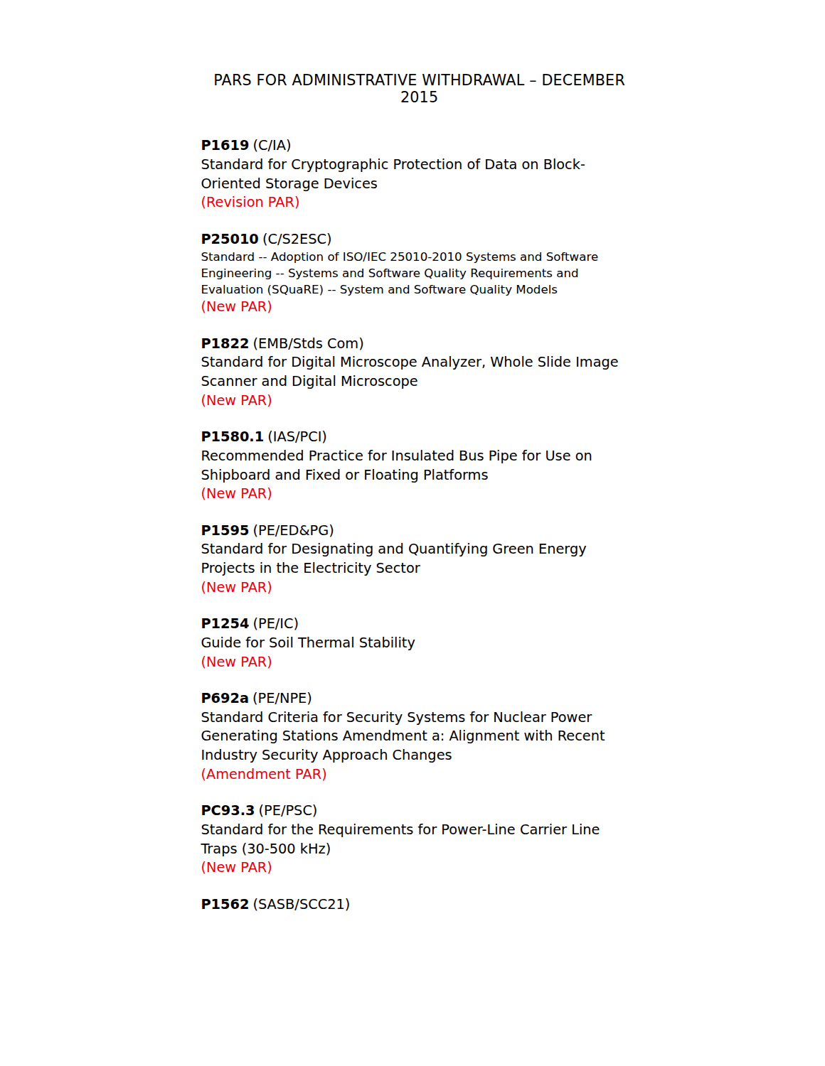PARS FOR ADMINISTRATIVE WITHDRAWAL – DECEMBER 2015
P1619 (C/IA) Standard for Cryptographic Protection of Data on Block-Oriented Storage Devices (Revision PAR)
P25010 (C/S2ESC) Standard -- Adoption of ISO/IEC 25010-2010 Systems and Software Engineering -- Systems and Software Quality Requirements and Evaluation (SQuaRE) -- System and Software Quality Models (New PAR)
P1822 (EMB/Stds Com) Standard for Digital Microscope Analyzer, Whole Slide Image Scanner and Digital Microscope (New PAR)
P1580.1 (IAS/PCI) Recommended Practice for Insulated Bus Pipe for Use on Shipboard and Fixed or Floating Platforms (New PAR)
P1595 (PE/ED&PG) Standard for Designating and Quantifying Green Energy Projects in the Electricity Sector (New PAR)
P1254 (PE/IC) Guide for Soil Thermal Stability (New PAR)
P692a (PE/NPE) Standard Criteria for Security Systems for Nuclear Power Generating Stations Amendment a: Alignment with Recent Industry Security Approach Changes (Amendment PAR)
PC93.3 (PE/PSC) Standard for the Requirements for Power-Line Carrier Line Traps (30-500 kHz) (New PAR)
P1562 (SASB/SCC21)